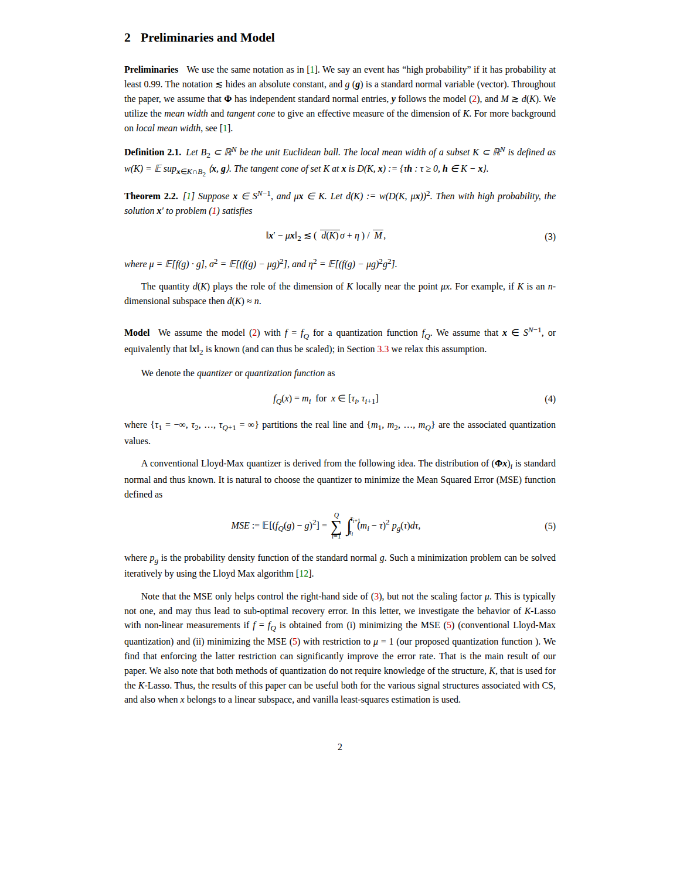2 Preliminaries and Model
Preliminaries We use the same notation as in [1]. We say an event has “high probability” if it has probability at least 0.99. The notation ≲ hides an absolute constant, and g (g) is a standard normal variable (vector). Throughout the paper, we assume that Φ has independent standard normal entries, y follows the model (2), and M ≳ d(K). We utilize the mean width and tangent cone to give an effective measure of the dimension of K. For more background on local mean width, see [1].
Definition 2.1. Let B2 ⊂ ℝN be the unit Euclidean ball. The local mean width of a subset K ⊂ ℝN is defined as w(K) = 𝔼 supx∈K∩B2 ⟨x, g⟩. The tangent cone of set K at x is D(K, x) := {τh : τ ≥ 0, h ∈ K − x}.
Theorem 2.2.[1] Suppose x ∈ SN−1, and μx ∈ K. Let d(K) := w(D(K, μx))2. Then with high probability, the solution x′ to problem (1) satisfies
‖x′ − μx‖2 ≲ ( d(K) σ + η ) / M,
(3)
where μ = 𝔼[f(g) · g], σ2 = 𝔼[(f(g) − μg)2], and η2 = 𝔼[(f(g) − μg)2g2].
The quantity d(K) plays the role of the dimension of K locally near the point μx. For example, if K is an n-dimensional subspace then d(K) ≈ n.
Model We assume the model (2) with f = fQ for a quantization function fQ. We assume that x ∈ SN−1, or equivalently that ‖x‖2 is known (and can thus be scaled); in Section 3.3 we relax this assumption.
We denote the quantizer or quantization function as
fQ(x) = mi for x ∈ [τi, τi+1]
(4)
where {τ1 = −∞, τ2, …, τQ+1 = ∞} partitions the real line and {m1, m2, …, mQ} are the associated quantization values.
A conventional Lloyd-Max quantizer is derived from the following idea. The distribution of (Φx)i is standard normal and thus known. It is natural to choose the quantizer to minimize the Mean Squared Error (MSE) function defined as
MSE := 𝔼[(fQ(g) − g)2] = Q∑i=1 ∫τi+1 τi (mi − τ)2 pg(τ)dτ,
(5)
where pg is the probability density function of the standard normal g. Such a minimization problem can be solved iteratively by using the Lloyd Max algorithm [12].
Note that the MSE only helps control the right-hand side of (3), but not the scaling factor μ. This is typically not one, and may thus lead to sub-optimal recovery error. In this letter, we investigate the behavior of K-Lasso with non-linear measurements if f = fQ is obtained from (i) minimizing the MSE (5) (conventional Lloyd-Max quantization) and (ii) minimizing the MSE (5) with restriction to μ = 1 (our proposed quantization function ). We find that enforcing the latter restriction can significantly improve the error rate. That is the main result of our paper. We also note that both methods of quantization do not require knowledge of the structure, K, that is used for the K-Lasso. Thus, the results of this paper can be useful both for the various signal structures associated with CS, and also when x belongs to a linear subspace, and vanilla least-squares estimation is used.
2